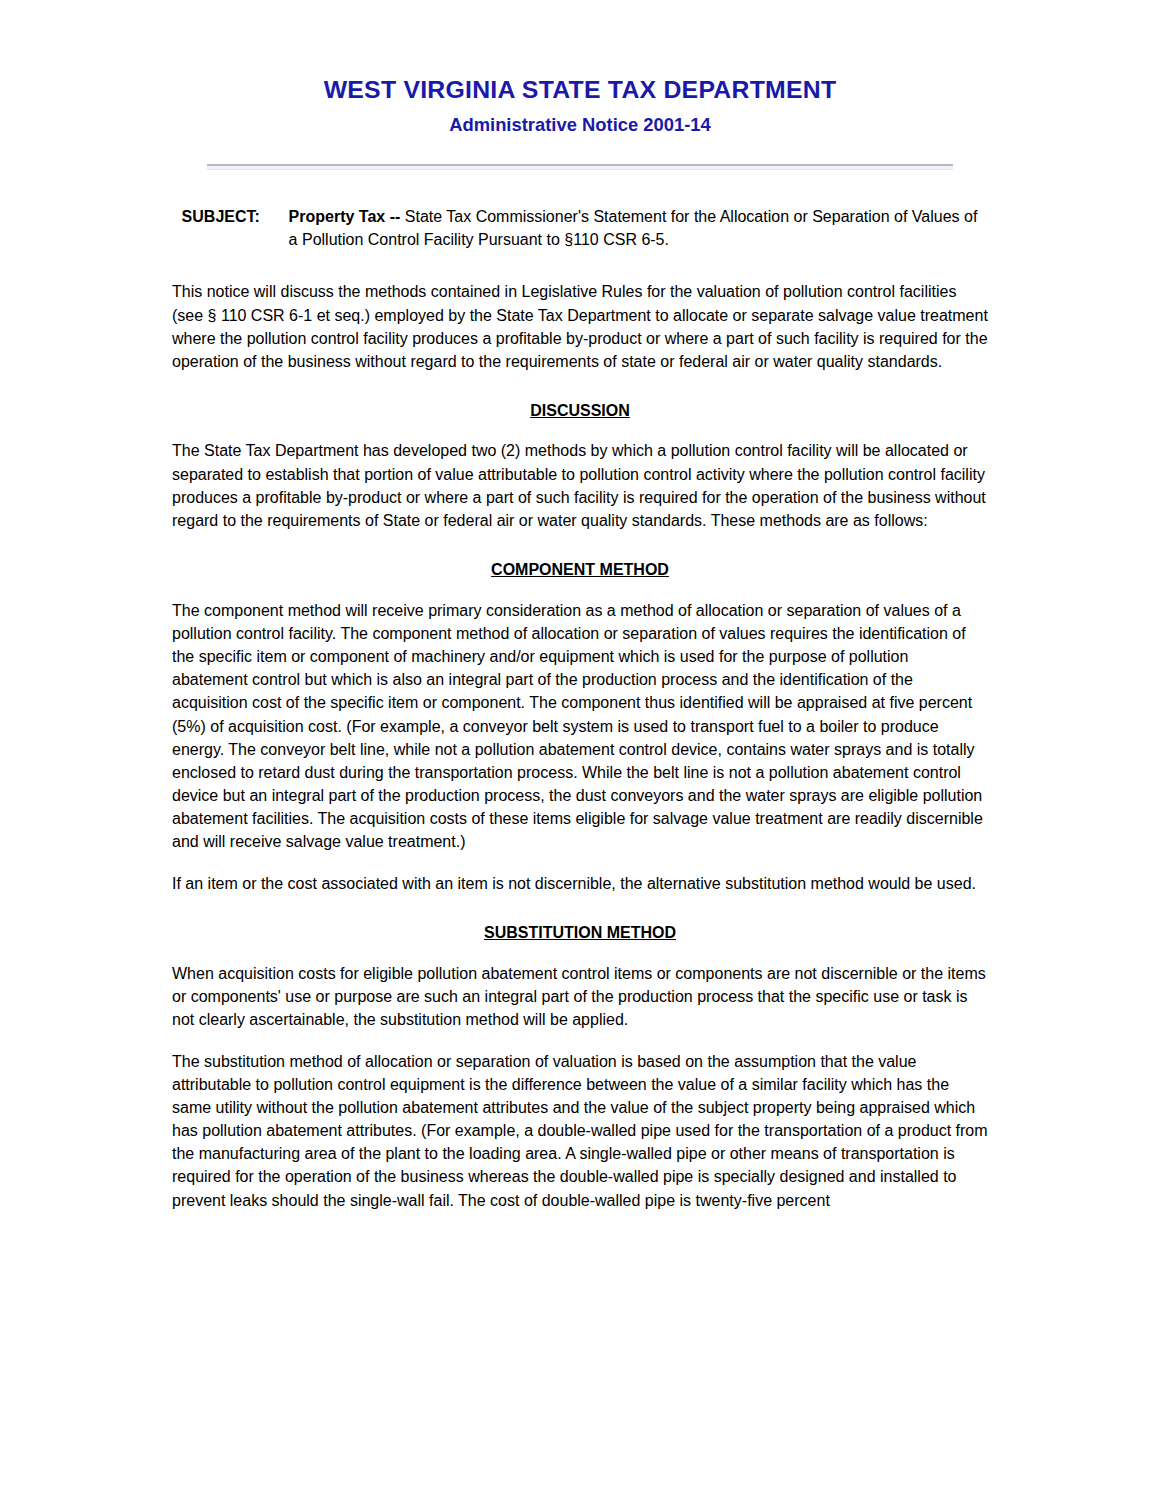WEST VIRGINIA STATE TAX DEPARTMENT
Administrative Notice 2001-14
SUBJECT: Property Tax -- State Tax Commissioner's Statement for the Allocation or Separation of Values of a Pollution Control Facility Pursuant to §110 CSR 6-5.
This notice will discuss the methods contained in Legislative Rules for the valuation of pollution control facilities (see § 110 CSR 6-1 et seq.) employed by the State Tax Department to allocate or separate salvage value treatment where the pollution control facility produces a profitable by-product or where a part of such facility is required for the operation of the business without regard to the requirements of state or federal air or water quality standards.
DISCUSSION
The State Tax Department has developed two (2) methods by which a pollution control facility will be allocated or separated to establish that portion of value attributable to pollution control activity where the pollution control facility produces a profitable by-product or where a part of such facility is required for the operation of the business without regard to the requirements of State or federal air or water quality standards. These methods are as follows:
COMPONENT METHOD
The component method will receive primary consideration as a method of allocation or separation of values of a pollution control facility. The component method of allocation or separation of values requires the identification of the specific item or component of machinery and/or equipment which is used for the purpose of pollution abatement control but which is also an integral part of the production process and the identification of the acquisition cost of the specific item or component. The component thus identified will be appraised at five percent (5%) of acquisition cost. (For example, a conveyor belt system is used to transport fuel to a boiler to produce energy. The conveyor belt line, while not a pollution abatement control device, contains water sprays and is totally enclosed to retard dust during the transportation process. While the belt line is not a pollution abatement control device but an integral part of the production process, the dust conveyors and the water sprays are eligible pollution abatement facilities. The acquisition costs of these items eligible for salvage value treatment are readily discernible and will receive salvage value treatment.)
If an item or the cost associated with an item is not discernible, the alternative substitution method would be used.
SUBSTITUTION METHOD
When acquisition costs for eligible pollution abatement control items or components are not discernible or the items or components' use or purpose are such an integral part of the production process that the specific use or task is not clearly ascertainable, the substitution method will be applied.
The substitution method of allocation or separation of valuation is based on the assumption that the value attributable to pollution control equipment is the difference between the value of a similar facility which has the same utility without the pollution abatement attributes and the value of the subject property being appraised which has pollution abatement attributes. (For example, a double-walled pipe used for the transportation of a product from the manufacturing area of the plant to the loading area. A single-walled pipe or other means of transportation is required for the operation of the business whereas the double-walled pipe is specially designed and installed to prevent leaks should the single-wall fail. The cost of double-walled pipe is twenty-five percent